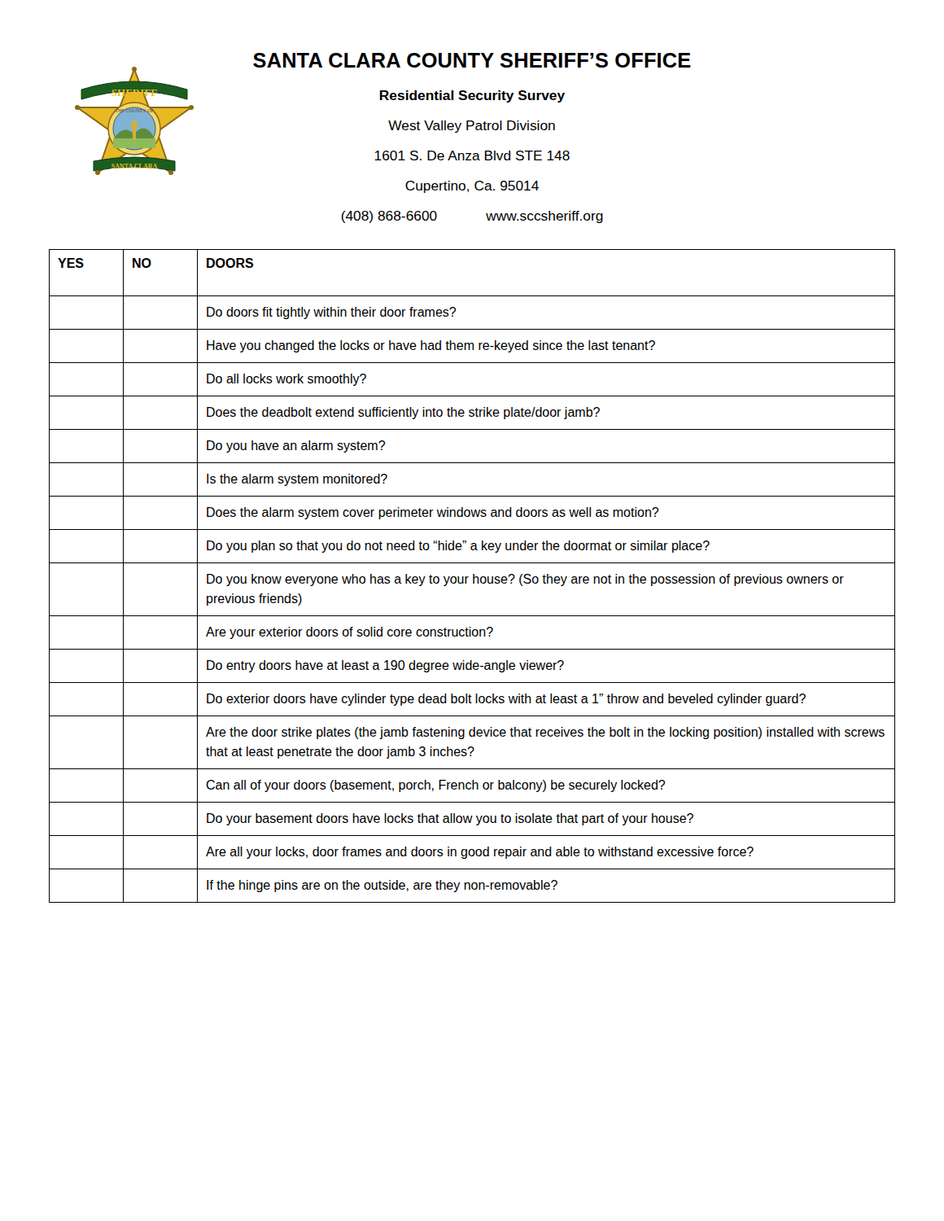SHERIFF SANTA CLARA THE COUNTY OF
SANTA CLARA COUNTY SHERIFF’S OFFICE
Residential Security Survey
West Valley Patrol Division
1601 S. De Anza Blvd STE 148
Cupertino, Ca. 95014
(408) 868-6600 www.sccsheriff.org
| YES | NO | DOORS |
| --- | --- | --- |
| | | Do doors fit tightly within their door frames? |
| | | Have you changed the locks or have had them re-keyed since the last tenant? |
| | | Do all locks work smoothly? |
| | | Does the deadbolt extend sufficiently into the strike plate/door jamb? |
| | | Do you have an alarm system? |
| | | Is the alarm system monitored? |
| | | Does the alarm system cover perimeter windows and doors as well as motion? |
| | | Do you plan so that you do not need to “hide” a key under the doormat or similar place? |
| | | Do you know everyone who has a key to your house? (So they are not in the possession of previous owners or previous friends) |
| | | Are your exterior doors of solid core construction? |
| | | Do entry doors have at least a 190 degree wide-angle viewer? |
| | | Do exterior doors have cylinder type dead bolt locks with at least a 1” throw and beveled cylinder guard? |
| | | Are the door strike plates (the jamb fastening device that receives the bolt in the locking position) installed with screws that at least penetrate the door jamb 3 inches? |
| | | Can all of your doors (basement, porch, French or balcony) be securely locked? |
| | | Do your basement doors have locks that allow you to isolate that part of your house? |
| | | Are all your locks, door frames and doors in good repair and able to withstand excessive force? |
| | | If the hinge pins are on the outside, are they non-removable? |